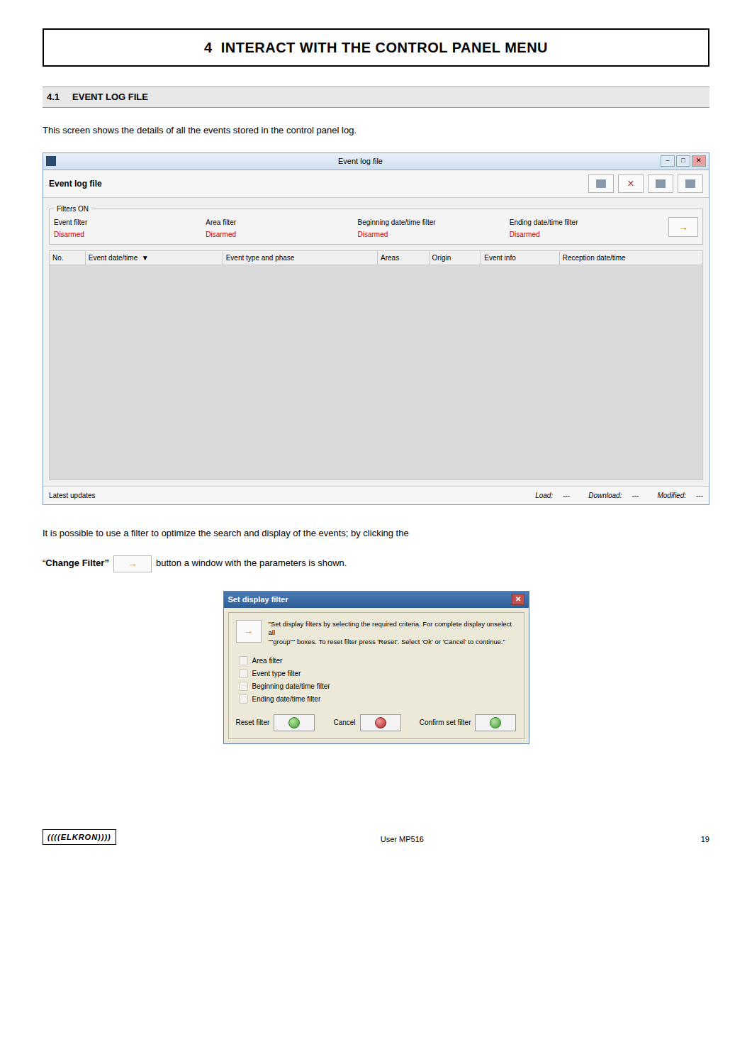4 INTERACT WITH THE CONTROL PANEL MENU
4.1 EVENT LOG FILE
This screen shows the details of all the events stored in the control panel log.
Event log file –□✕
Event log file
Filters ON
Event filter
Disarmed
Area filter
Disarmed
Beginning date/time filter
Disarmed
Ending date/time filter
Disarmed
| No. | Event date/time ▼ | Event type and phase | Areas | Origin | Event info | Reception date/time |
| --- | --- | --- | --- | --- | --- | --- |
Latest updates Load:--- Download:--- Modified:---
It is possible to use a filter to optimize the search and display of the events; by clicking the
“Change Filter” button a window with the parameters is shown.
Set display filter ✕
"Set display filters by selecting the required criteria. For complete display unselect all
""group"" boxes. To reset filter press 'Reset'. Select 'Ok' or 'Cancel' to continue."
Area filter
Event type filter
Beginning date/time filter
Ending date/time filter
Reset filter
Cancel
Confirm set filter
((((ELKRON)))) User MP516 19